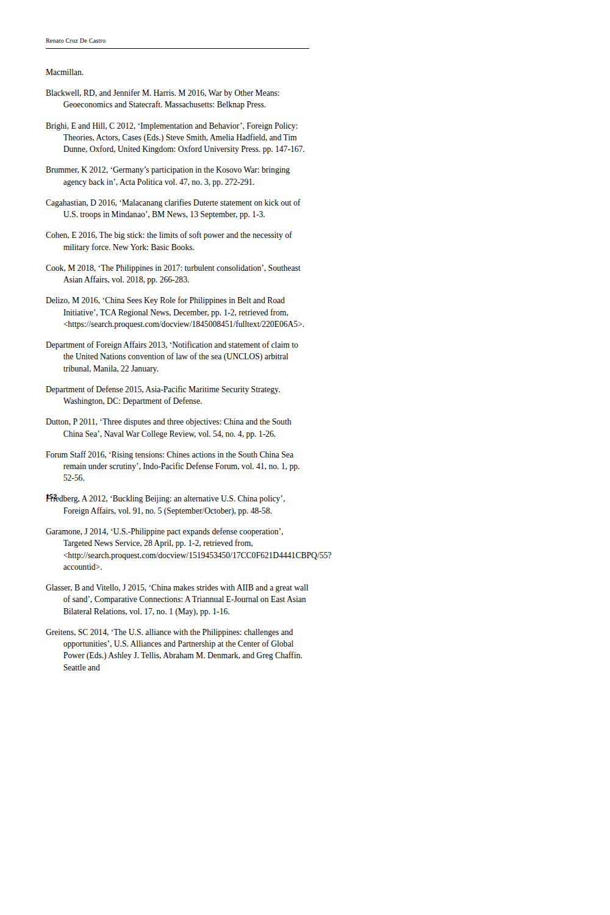Renato Cruz De Castro
Macmillan.
Blackwell, RD, and Jennifer M. Harris. M 2016, War by Other Means: Geoeconomics and Statecraft. Massachusetts: Belknap Press.
Brighi, E and Hill, C 2012, ‘Implementation and Behavior’, Foreign Policy: Theories, Actors, Cases (Eds.) Steve Smith, Amelia Hadfield, and Tim Dunne, Oxford, United Kingdom: Oxford University Press. pp. 147-167.
Brummer, K 2012, ‘Germany’s participation in the Kosovo War: bringing agency back in’, Acta Politica vol. 47, no. 3, pp. 272-291.
Cagahastian, D 2016, ‘Malacanang clarifies Duterte statement on kick out of U.S. troops in Mindanao’, BM News, 13 September, pp. 1-3.
Cohen, E 2016, The big stick: the limits of soft power and the necessity of military force. New York: Basic Books.
Cook, M 2018, ‘The Philippines in 2017: turbulent consolidation’, Southeast Asian Affairs, vol. 2018, pp. 266-283.
Delizo, M 2016, ‘China Sees Key Role for Philippines in Belt and Road Initiative’, TCA Regional News, December, pp. 1-2, retrieved from, <https://search.proquest.com/docview/1845008451/fulltext/220E06A5>.
Department of Foreign Affairs 2013, ‘Notification and statement of claim to the United Nations convention of law of the sea (UNCLOS) arbitral tribunal, Manila, 22 January.
Department of Defense 2015, Asia-Pacific Maritime Security Strategy. Washington, DC: Department of Defense.
Dutton, P 2011, ‘Three disputes and three objectives: China and the South China Sea’, Naval War College Review, vol. 54, no. 4, pp. 1-26.
Forum Staff 2016, ‘Rising tensions: Chines actions in the South China Sea remain under scrutiny’, Indo-Pacific Defense Forum, vol. 41, no. 1, pp. 52-56.
Friedberg, A 2012, ‘Buckling Beijing: an alternative U.S. China policy’, Foreign Affairs, vol. 91, no. 5 (September/October), pp. 48-58.
Garamone, J 2014, ‘U.S.-Philippine pact expands defense cooperation’, Targeted News Service, 28 April, pp. 1-2, retrieved from, <http://search.proquest.com/docview/1519453450/17CC0F621D4441CBPQ/55?accountid>.
Glasser, B and Vitello, J 2015, ‘China makes strides with AIIB and a great wall of sand’, Comparative Connections: A Triannual E-Journal on East Asian Bilateral Relations, vol. 17, no. 1 (May), pp. 1-16.
Greitens, SC 2014, ‘The U.S. alliance with the Philippines: challenges and opportunities’, U.S. Alliances and Partnership at the Center of Global Power (Eds.) Ashley J. Tellis, Abraham M. Denmark, and Greg Chaffin. Seattle and
152